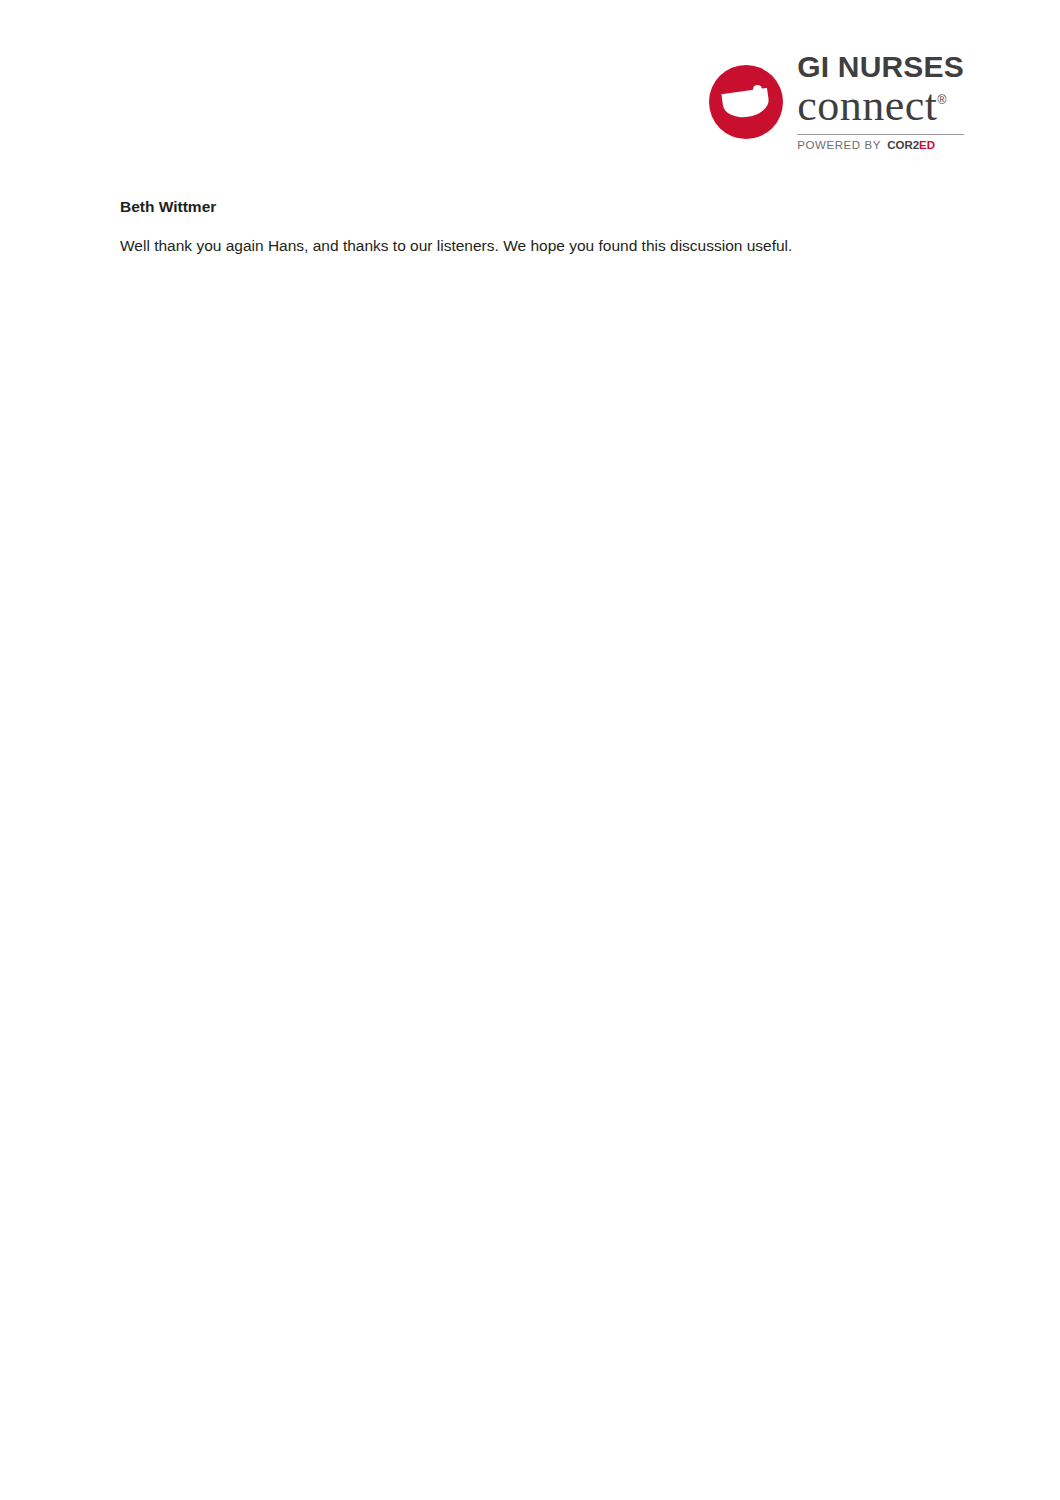GI NURSES
connect®
POWERED BY COR2ED
Beth Wittmer
Well thank you again Hans, and thanks to our listeners. We hope you found this discussion useful.